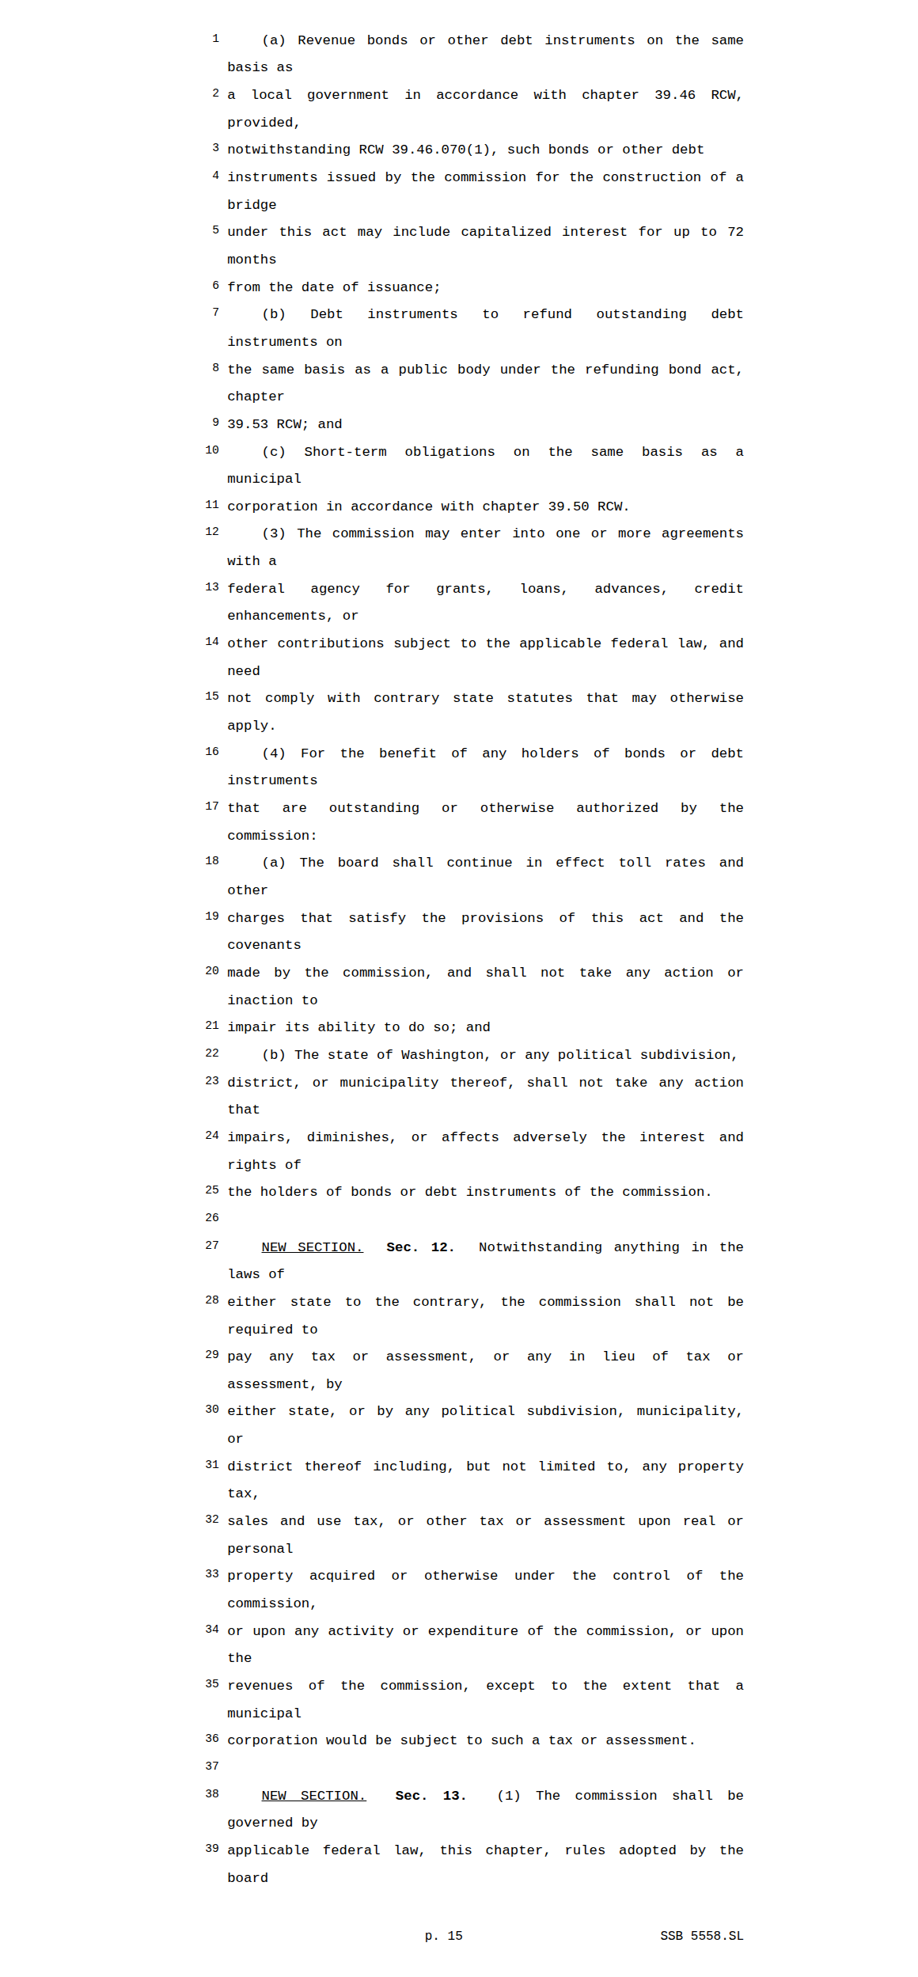(a) Revenue bonds or other debt instruments on the same basis as
a local government in accordance with chapter 39.46 RCW, provided,
notwithstanding RCW 39.46.070(1), such bonds or other debt
instruments issued by the commission for the construction of a bridge
under this act may include capitalized interest for up to 72 months
from the date of issuance;
(b) Debt instruments to refund outstanding debt instruments on
the same basis as a public body under the refunding bond act, chapter
39.53 RCW; and
(c) Short-term obligations on the same basis as a municipal
corporation in accordance with chapter 39.50 RCW.
(3) The commission may enter into one or more agreements with a
federal agency for grants, loans, advances, credit enhancements, or
other contributions subject to the applicable federal law, and need
not comply with contrary state statutes that may otherwise apply.
(4) For the benefit of any holders of bonds or debt instruments
that are outstanding or otherwise authorized by the commission:
(a) The board shall continue in effect toll rates and other
charges that satisfy the provisions of this act and the covenants
made by the commission, and shall not take any action or inaction to
impair its ability to do so; and
(b) The state of Washington, or any political subdivision,
district, or municipality thereof, shall not take any action that
impairs, diminishes, or affects adversely the interest and rights of
the holders of bonds or debt instruments of the commission.
NEW SECTION. Sec. 12. Notwithstanding anything in the laws of
either state to the contrary, the commission shall not be required to
pay any tax or assessment, or any in lieu of tax or assessment, by
either state, or by any political subdivision, municipality, or
district thereof including, but not limited to, any property tax,
sales and use tax, or other tax or assessment upon real or personal
property acquired or otherwise under the control of the commission,
or upon any activity or expenditure of the commission, or upon the
revenues of the commission, except to the extent that a municipal
corporation would be subject to such a tax or assessment.
NEW SECTION. Sec. 13. (1) The commission shall be governed by
applicable federal law, this chapter, rules adopted by the board
p. 15 SSB 5558.SL